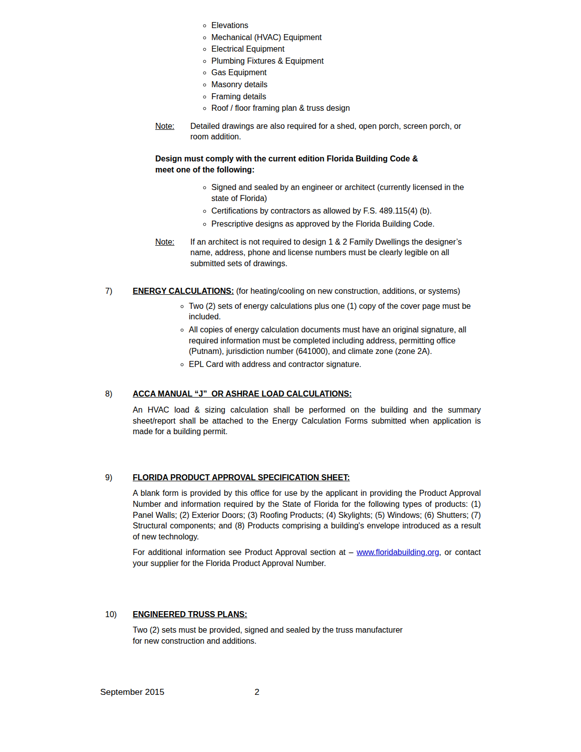Elevations
Mechanical (HVAC) Equipment
Electrical Equipment
Plumbing Fixtures & Equipment
Gas Equipment
Masonry details
Framing details
Roof / floor framing plan & truss design
Note:
Detailed drawings are also required for a shed, open porch, screen porch, or room addition.
Design must comply with the current edition Florida Building Code &
meet one of the following:
Signed and sealed by an engineer or architect (currently licensed in the state of Florida)
Certifications by contractors as allowed by F.S. 489.115(4) (b).
Prescriptive designs as approved by the Florida Building Code.
Note:
If an architect is not required to design 1 & 2 Family Dwellings the designer’s name, address, phone and license numbers must be clearly legible on all submitted sets of drawings.
7)
ENERGY CALCULATIONS: (for heating/cooling on new construction, additions, or systems)
Two (2) sets of energy calculations plus one (1) copy of the cover page must be included.
All copies of energy calculation documents must have an original signature, all required information must be completed including address, permitting office (Putnam), jurisdiction number (641000), and climate zone (zone 2A).
EPL Card with address and contractor signature.
8)
ACCA MANUAL “J” OR ASHRAE LOAD CALCULATIONS:
An HVAC load & sizing calculation shall be performed on the building and the summary sheet/report shall be attached to the Energy Calculation Forms submitted when application is made for a building permit.
9)
FLORIDA PRODUCT APPROVAL SPECIFICATION SHEET:
A blank form is provided by this office for use by the applicant in providing the Product Approval Number and information required by the State of Florida for the following types of products: (1) Panel Walls; (2) Exterior Doors; (3) Roofing Products; (4) Skylights; (5) Windows; (6) Shutters; (7) Structural components; and (8) Products comprising a building's envelope introduced as a result of new technology.
For additional information see Product Approval section at – www.floridabuilding.org, or contact your supplier for the Florida Product Approval Number.
10)
ENGINEERED TRUSS PLANS:
Two (2) sets must be provided, signed and sealed by the truss manufacturer
for new construction and additions.
September 2015
2